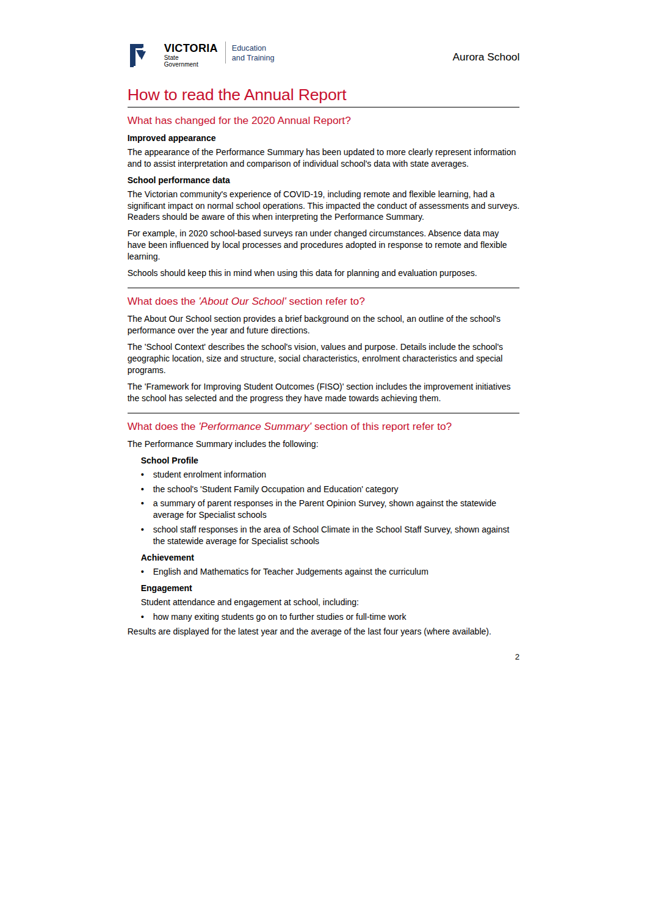VICTORIA State Government
Education and Training
Aurora School
How to read the Annual Report
What has changed for the 2020 Annual Report?
Improved appearance
The appearance of the Performance Summary has been updated to more clearly represent information and to assist interpretation and comparison of individual school's data with state averages.
School performance data
The Victorian community's experience of COVID-19, including remote and flexible learning, had a significant impact on normal school operations. This impacted the conduct of assessments and surveys. Readers should be aware of this when interpreting the Performance Summary.
For example, in 2020 school-based surveys ran under changed circumstances. Absence data may have been influenced by local processes and procedures adopted in response to remote and flexible learning.
Schools should keep this in mind when using this data for planning and evaluation purposes.
What does the 'About Our School' section refer to?
The About Our School section provides a brief background on the school, an outline of the school's performance over the year and future directions.
The 'School Context' describes the school's vision, values and purpose. Details include the school's geographic location, size and structure, social characteristics, enrolment characteristics and special programs.
The 'Framework for Improving Student Outcomes (FISO)' section includes the improvement initiatives the school has selected and the progress they have made towards achieving them.
What does the 'Performance Summary' section of this report refer to?
The Performance Summary includes the following:
School Profile
student enrolment information
the school's 'Student Family Occupation and Education' category
a summary of parent responses in the Parent Opinion Survey, shown against the statewide average for Specialist schools
school staff responses in the area of School Climate in the School Staff Survey, shown against the statewide average for Specialist schools
Achievement
English and Mathematics for Teacher Judgements against the curriculum
Engagement
Student attendance and engagement at school, including:
how many exiting students go on to further studies or full-time work
Results are displayed for the latest year and the average of the last four years (where available).
2